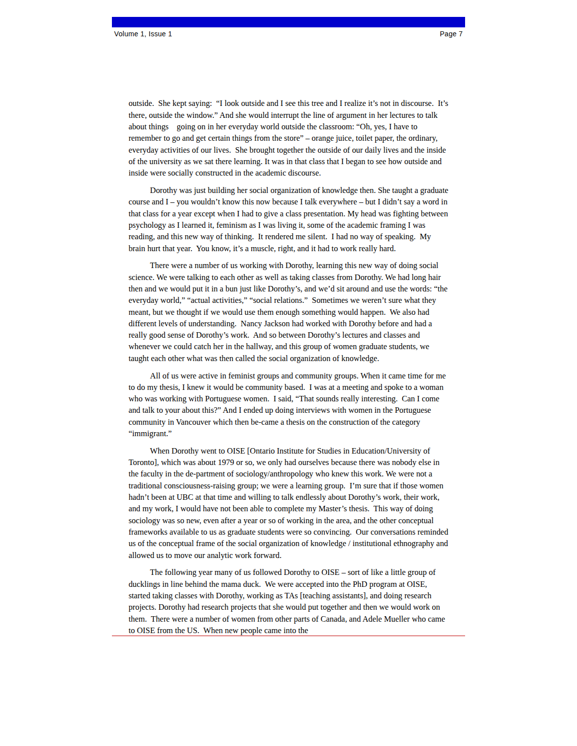Volume 1, Issue 1 Page 7
outside. She kept saying: “I look outside and I see this tree and I realize it’s not in discourse. It’s there, outside the window.” And she would interrupt the line of argument in her lectures to talk about things going on in her everyday world outside the classroom: “Oh, yes, I have to remember to go and get certain things from the store” – orange juice, toilet paper, the ordinary, everyday activities of our lives. She brought together the outside of our daily lives and the inside of the university as we sat there learning. It was in that class that I began to see how outside and inside were socially constructed in the academic discourse.
Dorothy was just building her social organization of knowledge then. She taught a graduate course and I – you wouldn’t know this now because I talk everywhere – but I didn’t say a word in that class for a year except when I had to give a class presentation. My head was fighting between psychology as I learned it, feminism as I was living it, some of the academic framing I was reading, and this new way of thinking. It rendered me silent. I had no way of speaking. My brain hurt that year. You know, it’s a muscle, right, and it had to work really hard.
There were a number of us working with Dorothy, learning this new way of doing social science. We were talking to each other as well as taking classes from Dorothy. We had long hair then and we would put it in a bun just like Dorothy’s, and we’d sit around and use the words: “the everyday world,” “actual activities,” “social relations.” Sometimes we weren’t sure what they meant, but we thought if we would use them enough something would happen. We also had different levels of understanding. Nancy Jackson had worked with Dorothy before and had a really good sense of Dorothy’s work. And so between Dorothy’s lectures and classes and whenever we could catch her in the hallway, and this group of women graduate students, we taught each other what was then called the social organization of knowledge.
All of us were active in feminist groups and community groups. When it came time for me to do my thesis, I knew it would be community based. I was at a meeting and spoke to a woman who was working with Portuguese women. I said, “That sounds really interesting. Can I come and talk to your about this?” And I ended up doing interviews with women in the Portuguese community in Vancouver which then be-came a thesis on the construction of the category “immigrant.”
When Dorothy went to OISE [Ontario Institute for Studies in Education/University of Toronto], which was about 1979 or so, we only had ourselves because there was nobody else in the faculty in the de-partment of sociology/anthropology who knew this work. We were not a traditional consciousness-raising group; we were a learning group. I’m sure that if those women hadn’t been at UBC at that time and willing to talk endlessly about Dorothy’s work, their work, and my work, I would have not been able to complete my Master’s thesis. This way of doing sociology was so new, even after a year or so of working in the area, and the other conceptual frameworks available to us as graduate students were so convincing. Our conversations reminded us of the conceptual frame of the social organization of knowledge / institutional ethnography and allowed us to move our analytic work forward.
The following year many of us followed Dorothy to OISE – sort of like a little group of ducklings in line behind the mama duck. We were accepted into the PhD program at OISE, started taking classes with Dorothy, working as TAs [teaching assistants], and doing research projects. Dorothy had research projects that she would put together and then we would work on them. There were a number of women from other parts of Canada, and Adele Mueller who came to OISE from the US. When new people came into the